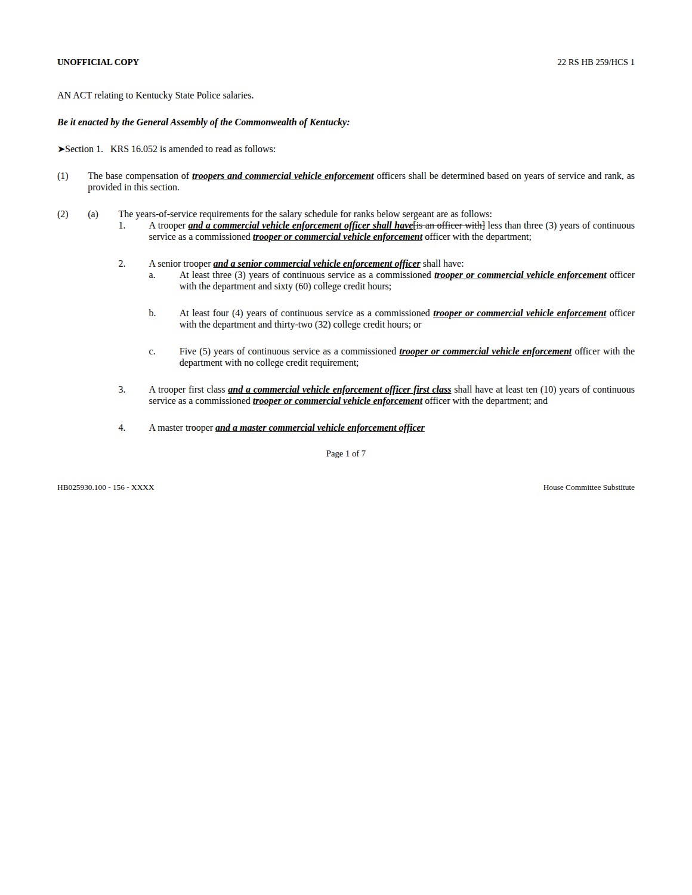UNOFFICIAL COPY
22 RS HB 259/HCS 1
AN ACT relating to Kentucky State Police salaries.
Be it enacted by the General Assembly of the Commonwealth of Kentucky:
➤Section 1. KRS 16.052 is amended to read as follows:
(1)
The base compensation of troopers and commercial vehicle enforcement officers shall be determined based on years of service and rank, as provided in this section.
(2)
(a)
The years-of-service requirements for the salary schedule for ranks below sergeant are as follows:
1.
A trooper and a commercial vehicle enforcement officer shall have[is an officer with] less than three (3) years of continuous service as a commissioned trooper or commercial vehicle enforcement officer with the department;
2.
A senior trooper and a senior commercial vehicle enforcement officer shall have:
a.
At least three (3) years of continuous service as a commissioned trooper or commercial vehicle enforcement officer with the department and sixty (60) college credit hours;
b.
At least four (4) years of continuous service as a commissioned trooper or commercial vehicle enforcement officer with the department and thirty-two (32) college credit hours; or
c.
Five (5) years of continuous service as a commissioned trooper or commercial vehicle enforcement officer with the department with no college credit requirement;
3.
A trooper first class and a commercial vehicle enforcement officer first class shall have at least ten (10) years of continuous service as a commissioned trooper or commercial vehicle enforcement officer with the department; and
4.
A master trooper and a master commercial vehicle enforcement officer
Page 1 of 7
HB025930.100 - 156 - XXXX
House Committee Substitute